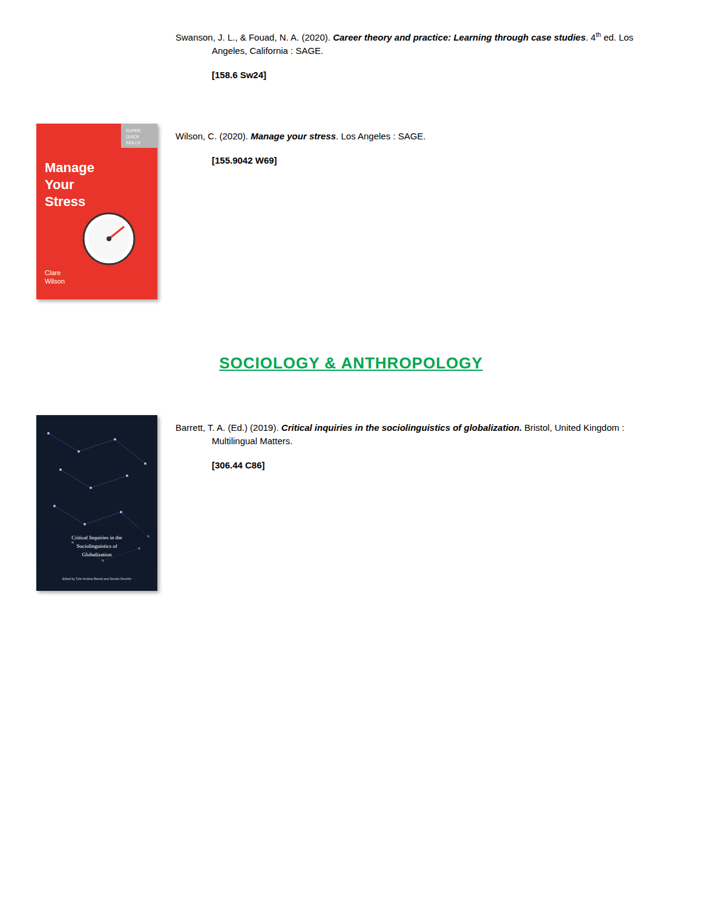Swanson, J. L., & Fouad, N. A. (2020). Career theory and practice: Learning through case studies. 4th ed. Los Angeles, California : SAGE.
[158.6 Sw24]
Wilson, C. (2020). Manage your stress. Los Angeles : SAGE.
[155.9042 W69]
SOCIOLOGY & ANTHROPOLOGY
Barrett, T. A. (Ed.) (2019). Critical inquiries in the sociolinguistics of globalization. Bristol, United Kingdom : Multilingual Matters.
[306.44 C86]